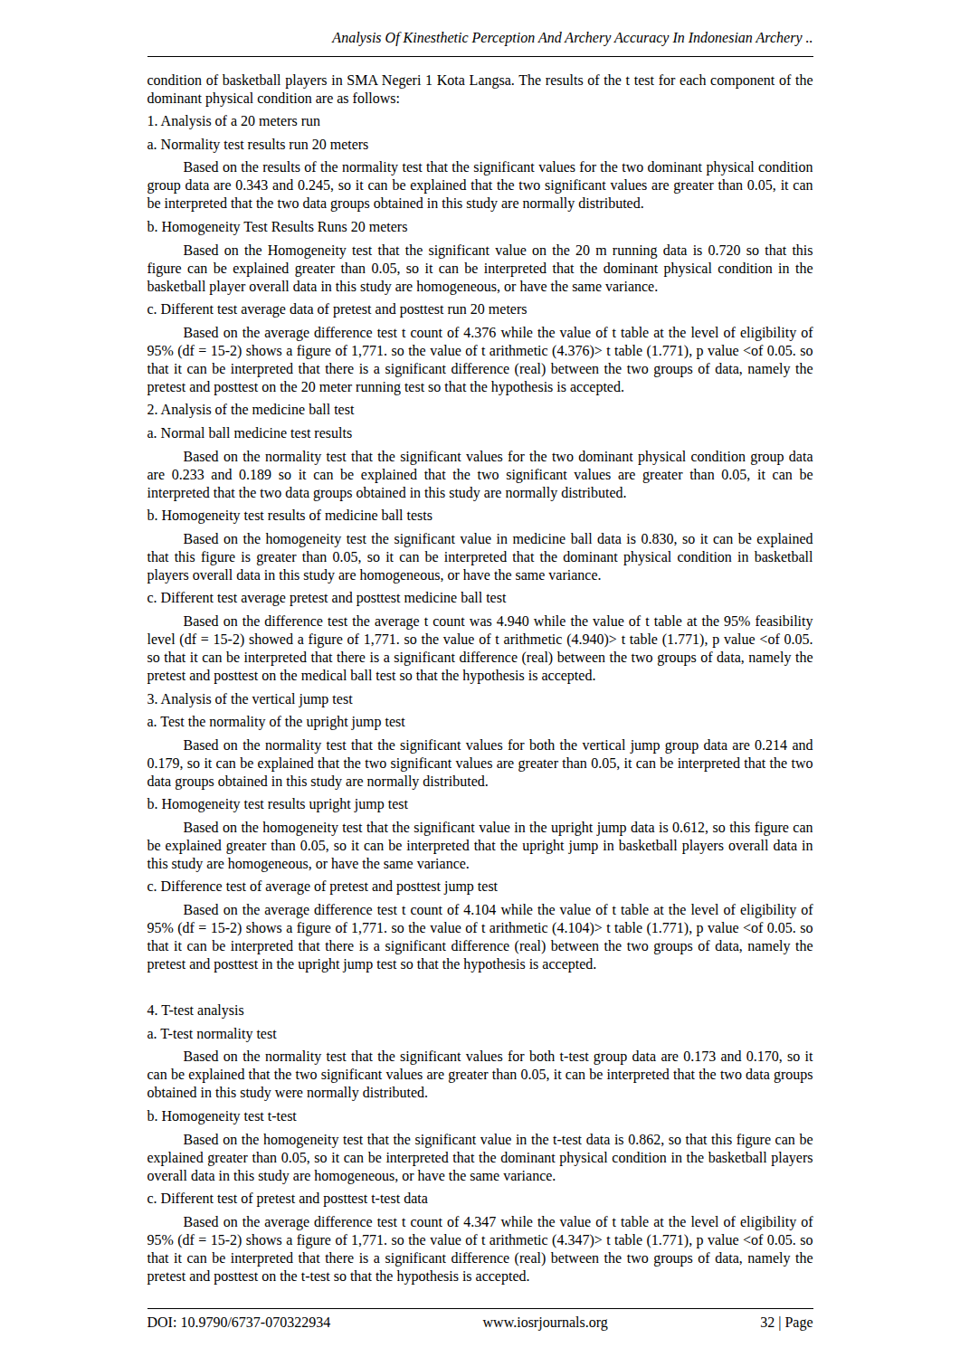Analysis Of Kinesthetic Perception And Archery Accuracy In Indonesian Archery ..
condition of basketball players in SMA Negeri 1 Kota Langsa. The results of the t test for each component of the dominant physical condition are as follows:
1. Analysis of a 20 meters run
a. Normality test results run 20 meters
Based on the results of the normality test that the significant values for the two dominant physical condition group data are 0.343 and 0.245, so it can be explained that the two significant values are greater than 0.05, it can be interpreted that the two data groups obtained in this study are normally distributed.
b. Homogeneity Test Results Runs 20 meters
Based on the Homogeneity test that the significant value on the 20 m running data is 0.720 so that this figure can be explained greater than 0.05, so it can be interpreted that the dominant physical condition in the basketball player overall data in this study are homogeneous, or have the same variance.
c. Different test average data of pretest and posttest run 20 meters
Based on the average difference test t count of 4.376 while the value of t table at the level of eligibility of 95% (df = 15-2) shows a figure of 1,771. so the value of t arithmetic (4.376)> t table (1.771), p value <of 0.05. so that it can be interpreted that there is a significant difference (real) between the two groups of data, namely the pretest and posttest on the 20 meter running test so that the hypothesis is accepted.
2. Analysis of the medicine ball test
a. Normal ball medicine test results
Based on the normality test that the significant values for the two dominant physical condition group data are 0.233 and 0.189 so it can be explained that the two significant values are greater than 0.05, it can be interpreted that the two data groups obtained in this study are normally distributed.
b. Homogeneity test results of medicine ball tests
Based on the homogeneity test the significant value in medicine ball data is 0.830, so it can be explained that this figure is greater than 0.05, so it can be interpreted that the dominant physical condition in basketball players overall data in this study are homogeneous, or have the same variance.
c. Different test average pretest and posttest medicine ball test
Based on the difference test the average t count was 4.940 while the value of t table at the 95% feasibility level (df = 15-2) showed a figure of 1,771. so the value of t arithmetic (4.940)> t table (1.771), p value <of 0.05. so that it can be interpreted that there is a significant difference (real) between the two groups of data, namely the pretest and posttest on the medical ball test so that the hypothesis is accepted.
3. Analysis of the vertical jump test
a. Test the normality of the upright jump test
Based on the normality test that the significant values for both the vertical jump group data are 0.214 and 0.179, so it can be explained that the two significant values are greater than 0.05, it can be interpreted that the two data groups obtained in this study are normally distributed.
b. Homogeneity test results upright jump test
Based on the homogeneity test that the significant value in the upright jump data is 0.612, so this figure can be explained greater than 0.05, so it can be interpreted that the upright jump in basketball players overall data in this study are homogeneous, or have the same variance.
c. Difference test of average of pretest and posttest jump test
Based on the average difference test t count of 4.104 while the value of t table at the level of eligibility of 95% (df = 15-2) shows a figure of 1,771. so the value of t arithmetic (4.104)> t table (1.771), p value <of 0.05. so that it can be interpreted that there is a significant difference (real) between the two groups of data, namely the pretest and posttest in the upright jump test so that the hypothesis is accepted.
4. T-test analysis
a. T-test normality test
Based on the normality test that the significant values for both t-test group data are 0.173 and 0.170, so it can be explained that the two significant values are greater than 0.05, it can be interpreted that the two data groups obtained in this study were normally distributed.
b. Homogeneity test t-test
Based on the homogeneity test that the significant value in the t-test data is 0.862, so that this figure can be explained greater than 0.05, so it can be interpreted that the dominant physical condition in the basketball players overall data in this study are homogeneous, or have the same variance.
c. Different test of pretest and posttest t-test data
Based on the average difference test t count of 4.347 while the value of t table at the level of eligibility of 95% (df = 15-2) shows a figure of 1,771. so the value of t arithmetic (4.347)> t table (1.771), p value <of 0.05. so that it can be interpreted that there is a significant difference (real) between the two groups of data, namely the pretest and posttest on the t-test so that the hypothesis is accepted.
DOI: 10.9790/6737-070322934 www.iosrjournals.org 32 | Page